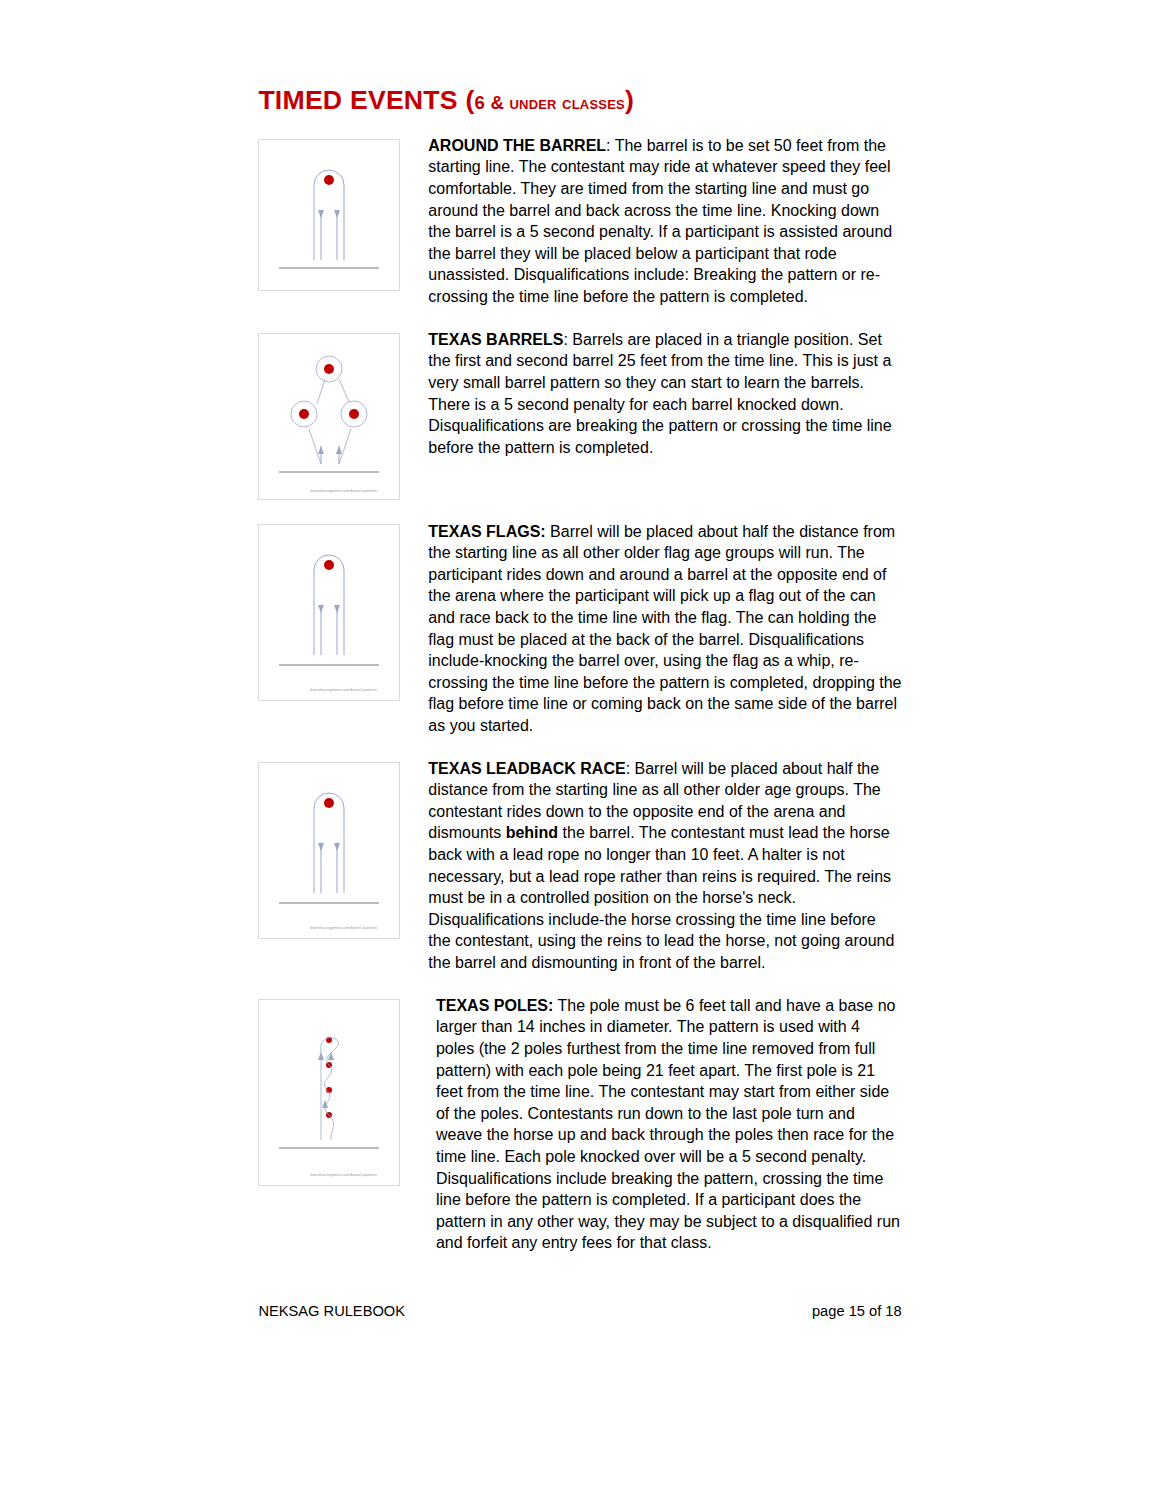TIMED EVENTS (6 & under classes)
AROUND THE BARREL: The barrel is to be set 50 feet from the starting line. The contestant may ride at whatever speed they feel comfortable. They are timed from the starting line and must go around the barrel and back across the time line. Knocking down the barrel is a 5 second penalty. If a participant is assisted around the barrel they will be placed below a participant that rode unassisted. Disqualifications include: Breaking the pattern or re-crossing the time line before the pattern is completed.
barrelracingtimes.com/barrel-patterns
TEXAS BARRELS: Barrels are placed in a triangle position. Set the first and second barrel 25 feet from the time line. This is just a very small barrel pattern so they can start to learn the barrels. There is a 5 second penalty for each barrel knocked down. Disqualifications are breaking the pattern or crossing the time line before the pattern is completed.
barrelracingtimes.com/barrel-patterns
TEXAS FLAGS: Barrel will be placed about half the distance from the starting line as all other older flag age groups will run. The participant rides down and around a barrel at the opposite end of the arena where the participant will pick up a flag out of the can and race back to the time line with the flag. The can holding the flag must be placed at the back of the barrel. Disqualifications include-knocking the barrel over, using the flag as a whip, re-crossing the time line before the pattern is completed, dropping the flag before time line or coming back on the same side of the barrel as you started.
barrelracingtimes.com/barrel-patterns
TEXAS LEADBACK RACE: Barrel will be placed about half the distance from the starting line as all other older age groups. The contestant rides down to the opposite end of the arena and dismounts behind the barrel. The contestant must lead the horse back with a lead rope no longer than 10 feet. A halter is not necessary, but a lead rope rather than reins is required. The reins must be in a controlled position on the horse's neck. Disqualifications include-the horse crossing the time line before the contestant, using the reins to lead the horse, not going around the barrel and dismounting in front of the barrel.
barrelracingtimes.com/barrel-patterns
TEXAS POLES: The pole must be 6 feet tall and have a base no larger than 14 inches in diameter. The pattern is used with 4 poles (the 2 poles furthest from the time line removed from full pattern) with each pole being 21 feet apart. The first pole is 21 feet from the time line. The contestant may start from either side of the poles. Contestants run down to the last pole turn and weave the horse up and back through the poles then race for the time line. Each pole knocked over will be a 5 second penalty. Disqualifications include breaking the pattern, crossing the time line before the pattern is completed. If a participant does the pattern in any other way, they may be subject to a disqualified run and forfeit any entry fees for that class.
NEKSAG RULEBOOK page 15 of 18